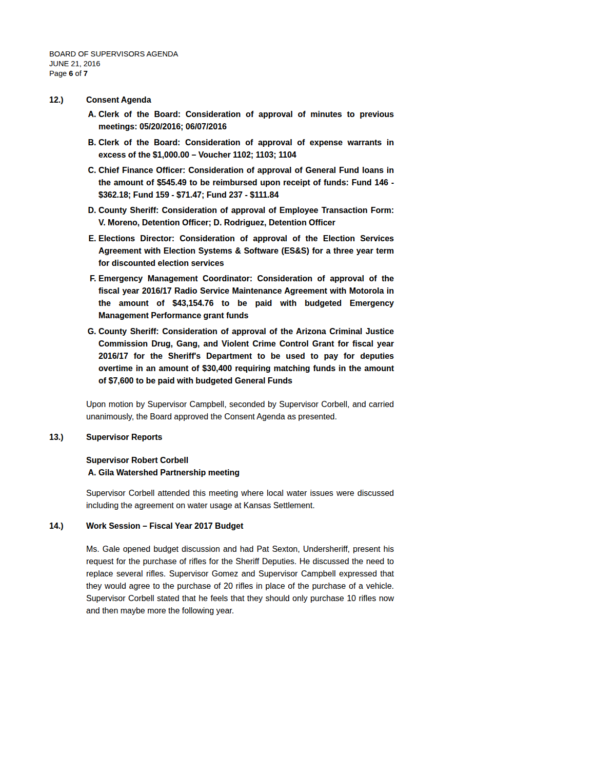BOARD OF SUPERVISORS AGENDA
JUNE 21, 2016
Page 6 of 7
12.)
Consent Agenda
Clerk of the Board: Consideration of approval of minutes to previous meetings: 05/20/2016; 06/07/2016
Clerk of the Board: Consideration of approval of expense warrants in excess of the $1,000.00 – Voucher 1102; 1103; 1104
Chief Finance Officer: Consideration of approval of General Fund loans in the amount of $545.49 to be reimbursed upon receipt of funds: Fund 146 - $362.18; Fund 159 - $71.47; Fund 237 - $111.84
County Sheriff: Consideration of approval of Employee Transaction Form: V. Moreno, Detention Officer; D. Rodriguez, Detention Officer
Elections Director: Consideration of approval of the Election Services Agreement with Election Systems & Software (ES&S) for a three year term for discounted election services
Emergency Management Coordinator: Consideration of approval of the fiscal year 2016/17 Radio Service Maintenance Agreement with Motorola in the amount of $43,154.76 to be paid with budgeted Emergency Management Performance grant funds
County Sheriff: Consideration of approval of the Arizona Criminal Justice Commission Drug, Gang, and Violent Crime Control Grant for fiscal year 2016/17 for the Sheriff's Department to be used to pay for deputies overtime in an amount of $30,400 requiring matching funds in the amount of $7,600 to be paid with budgeted General Funds
Upon motion by Supervisor Campbell, seconded by Supervisor Corbell, and carried unanimously, the Board approved the Consent Agenda as presented.
13.)
Supervisor Reports
Supervisor Robert Corbell
Gila Watershed Partnership meeting
Supervisor Corbell attended this meeting where local water issues were discussed including the agreement on water usage at Kansas Settlement.
14.)
Work Session – Fiscal Year 2017 Budget
Ms. Gale opened budget discussion and had Pat Sexton, Undersheriff, present his request for the purchase of rifles for the Sheriff Deputies. He discussed the need to replace several rifles. Supervisor Gomez and Supervisor Campbell expressed that they would agree to the purchase of 20 rifles in place of the purchase of a vehicle. Supervisor Corbell stated that he feels that they should only purchase 10 rifles now and then maybe more the following year.